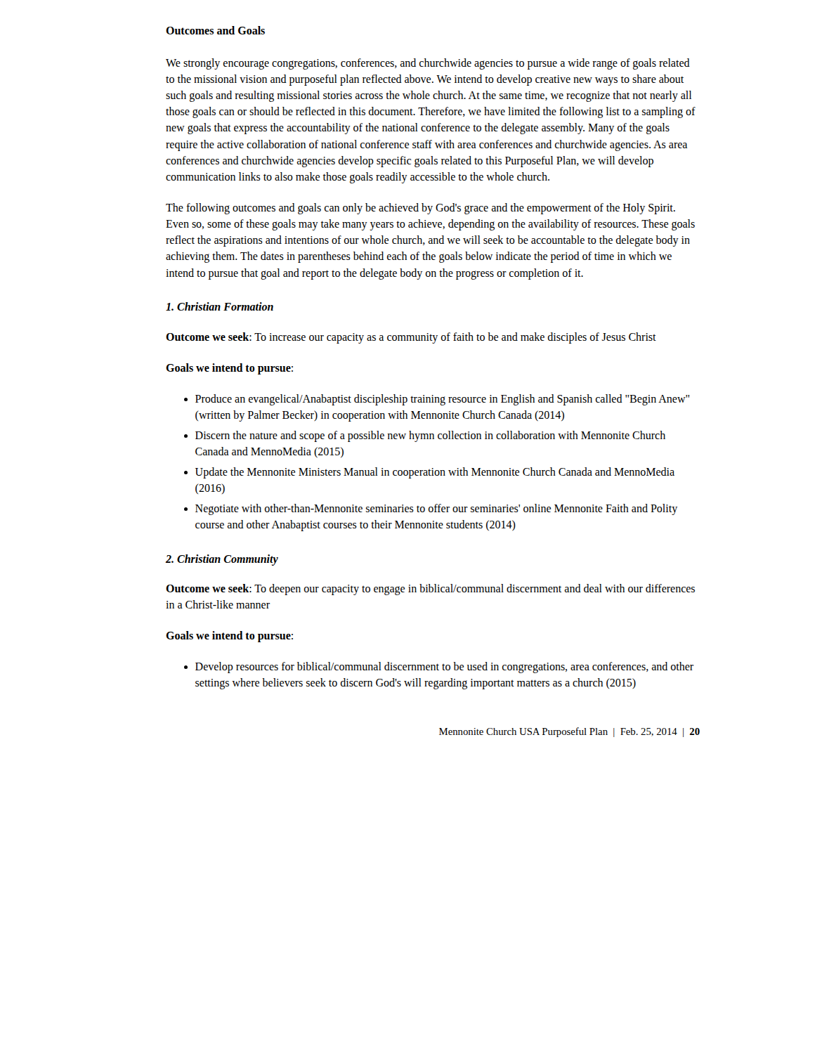Outcomes and Goals
We strongly encourage congregations, conferences, and churchwide agencies to pursue a wide range of goals related to the missional vision and purposeful plan reflected above. We intend to develop creative new ways to share about such goals and resulting missional stories across the whole church. At the same time, we recognize that not nearly all those goals can or should be reflected in this document. Therefore, we have limited the following list to a sampling of new goals that express the accountability of the national conference to the delegate assembly. Many of the goals require the active collaboration of national conference staff with area conferences and churchwide agencies. As area conferences and churchwide agencies develop specific goals related to this Purposeful Plan, we will develop communication links to also make those goals readily accessible to the whole church.
The following outcomes and goals can only be achieved by God's grace and the empowerment of the Holy Spirit. Even so, some of these goals may take many years to achieve, depending on the availability of resources. These goals reflect the aspirations and intentions of our whole church, and we will seek to be accountable to the delegate body in achieving them. The dates in parentheses behind each of the goals below indicate the period of time in which we intend to pursue that goal and report to the delegate body on the progress or completion of it.
1. Christian Formation
Outcome we seek: To increase our capacity as a community of faith to be and make disciples of Jesus Christ
Goals we intend to pursue:
Produce an evangelical/Anabaptist discipleship training resource in English and Spanish called "Begin Anew" (written by Palmer Becker) in cooperation with Mennonite Church Canada (2014)
Discern the nature and scope of a possible new hymn collection in collaboration with Mennonite Church Canada and MennoMedia (2015)
Update the Mennonite Ministers Manual in cooperation with Mennonite Church Canada and MennoMedia (2016)
Negotiate with other-than-Mennonite seminaries to offer our seminaries' online Mennonite Faith and Polity course and other Anabaptist courses to their Mennonite students (2014)
2. Christian Community
Outcome we seek: To deepen our capacity to engage in biblical/communal discernment and deal with our differences in a Christ-like manner
Goals we intend to pursue:
Develop resources for biblical/communal discernment to be used in congregations, area conferences, and other settings where believers seek to discern God's will regarding important matters as a church (2015)
Mennonite Church USA Purposeful Plan | Feb. 25, 2014 | 20